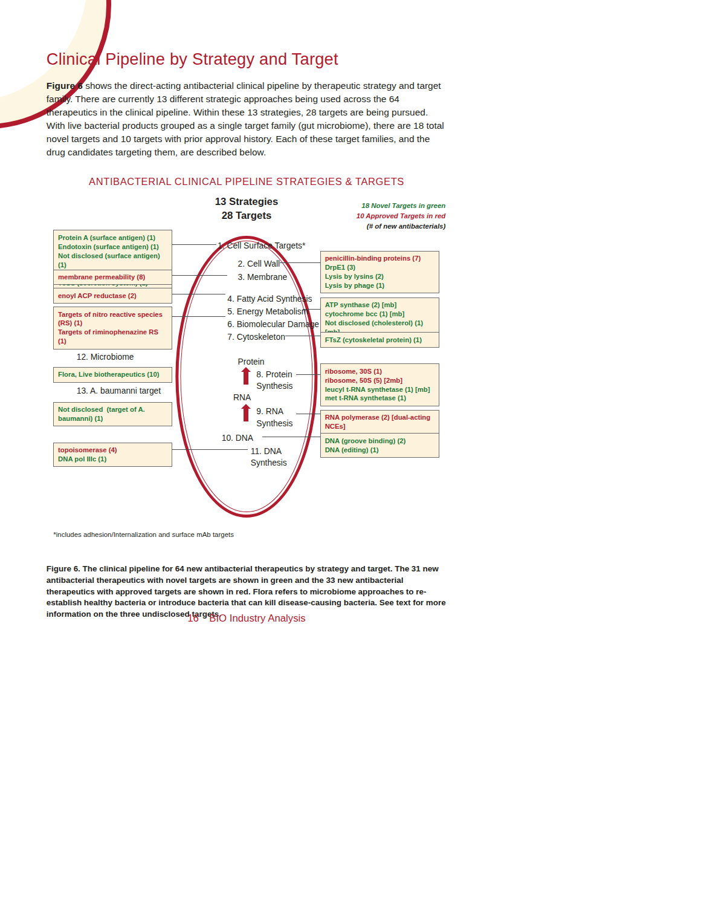Clinical Pipeline by Strategy and Target
Figure 6 shows the direct-acting antibacterial clinical pipeline by therapeutic strategy and target family. There are currently 13 different strategic approaches being used across the 64 therapeutics in the clinical pipeline. Within these 13 strategies, 28 targets are being pursued. With live bacterial products grouped as a single target family (gut microbiome), there are 18 total novel targets and 10 targets with prior approval history. Each of these target families, and the drug candidates targeting them, are described below.
ANTIBACTERIAL CLINICAL PIPELINE STRATEGIES & TARGETS
13 Strategies
28 Targets
18 Novel Targets in green
10 Approved Targets in red
(# of new antibacterials)
1. Cell Surface Targets*
2. Cell Wall
3. Membrane
4. Fatty Acid Synthesis
5. Energy Metabolism
6. Biomolecular Damage
7. Cytoskeleton
Protein
8. Protein
Synthesis
RNA
9. RNA
Synthesis
10. DNA
11. DNA
Synthesis
12. Microbiome
13. A. baumanni target
Protein A (surface antigen) (1)
Endotoxin (surface antigen) (1)
Not disclosed (surface antigen) (1)
FimH (cell adhesion) (1)
T3SS (secretion system) (1)
membrane permeability (8)
enoyl ACP reductase (2)
Targets of nitro reactive species (RS) (1)
Targets of riminophenazine RS (1)
Flora, Live biotherapeutics (10)
Not disclosed (target of A. baumanni) (1)
topoisomerase (4)
DNA pol IIIc (1)
penicillin-binding proteins (7)
DrpE1 (3)
Lysis by lysins (2)
Lysis by phage (1)
ATP synthase (2) [mb]
cytochrome bcc (1) [mb]
Not disclosed (cholesterol) (1) [mb]
FTsZ (cytoskeletal protein) (1)
ribosome, 30S (1)
ribosome, 50S (5) [2mb]
leucyl t-RNA synthetase (1) [mb]
met t-RNA synthetase (1)
RNA polymerase (2) [dual-acting NCEs]
DNA (groove binding) (2)
DNA (editing) (1)
*includes adhesion/Internalization and surface mAb targets
Figure 6. The clinical pipeline for 64 new antibacterial therapeutics by strategy and target. The 31 new antibacterial therapeutics with novel targets are shown in green and the 33 new antibacterial therapeutics with approved targets are shown in red. Flora refers to microbiome approaches to re-establish healthy bacteria or introduce bacteria that can kill disease-causing bacteria. See text for more information on the three undisclosed targets.
16 BIO Industry Analysis